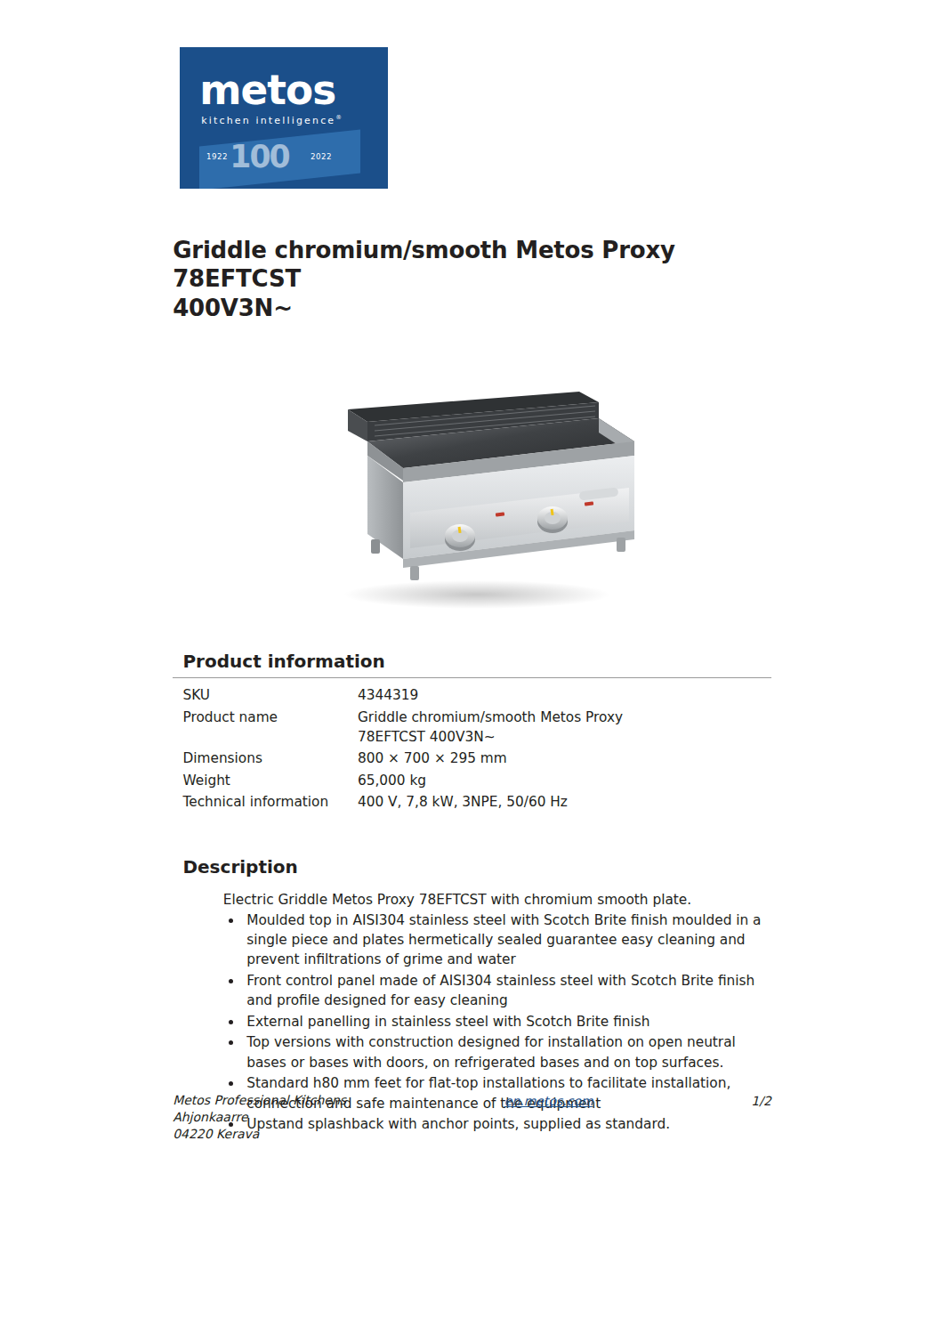metos
kitchen intelligence®
100
1922
2022
Griddle chromium/smooth Metos Proxy 78EFTCST
400V3N~
Product information
| SKU | 4344319 |
| Product name | Griddle chromium/smooth Metos Proxy 78EFTCST 400V3N~ |
| Dimensions | 800 × 700 × 295 mm |
| Weight | 65,000 kg |
| Technical information | 400 V, 7,8 kW, 3NPE, 50/60 Hz |
Description
Electric Griddle Metos Proxy 78EFTCST with chromium smooth plate.
Moulded top in AISI304 stainless steel with Scotch Brite finish moulded in a single piece and plates hermetically sealed guarantee easy cleaning and prevent infiltrations of grime and water
Front control panel made of AISI304 stainless steel with Scotch Brite finish and profile designed for easy cleaning
External panelling in stainless steel with Scotch Brite finish
Top versions with construction designed for installation on open neutral bases or bases with doors, on refrigerated bases and on top surfaces.
Standard h80 mm feet for flat-top installations to facilitate installation, connection and safe maintenance of the equipment
Upstand splashback with anchor points, supplied as standard.
Metos Professional Kitchens
Ahjonkaarre
04220 Kerava
en.metos.com
1/2